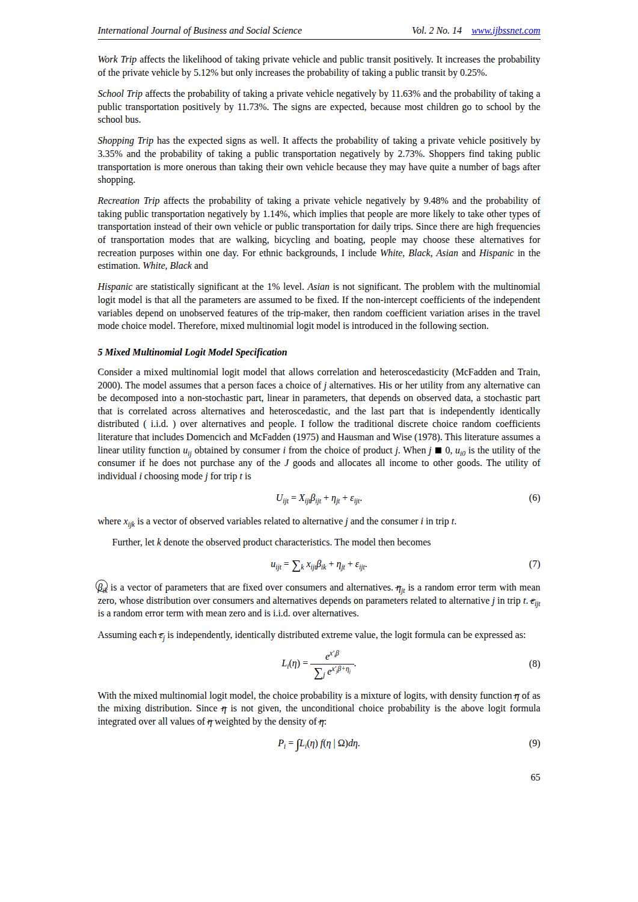International Journal of Business and Social Science Vol. 2 No. 14 www.ijbssnet.com
Work Trip affects the likelihood of taking private vehicle and public transit positively. It increases the probability of the private vehicle by 5.12% but only increases the probability of taking a public transit by 0.25%.
School Trip affects the probability of taking a private vehicle negatively by 11.63% and the probability of taking a public transportation positively by 11.73%. The signs are expected, because most children go to school by the school bus.
Shopping Trip has the expected signs as well. It affects the probability of taking a private vehicle positively by 3.35% and the probability of taking a public transportation negatively by 2.73%. Shoppers find taking public transportation is more onerous than taking their own vehicle because they may have quite a number of bags after shopping.
Recreation Trip affects the probability of taking a private vehicle negatively by 9.48% and the probability of taking public transportation negatively by 1.14%, which implies that people are more likely to take other types of transportation instead of their own vehicle or public transportation for daily trips. Since there are high frequencies of transportation modes that are walking, bicycling and boating, people may choose these alternatives for recreation purposes within one day. For ethnic backgrounds, I include White, Black, Asian and Hispanic in the estimation. White, Black and
Hispanic are statistically significant at the 1% level. Asian is not significant. The problem with the multinomial logit model is that all the parameters are assumed to be fixed. If the non-intercept coefficients of the independent variables depend on unobserved features of the trip-maker, then random coefficient variation arises in the travel mode choice model. Therefore, mixed multinomial logit model is introduced in the following section.
5 Mixed Multinomial Logit Model Specification
Consider a mixed multinomial logit model that allows correlation and heteroscedasticity (McFadden and Train, 2000). The model assumes that a person faces a choice of j alternatives. His or her utility from any alternative can be decomposed into a non-stochastic part, linear in parameters, that depends on observed data, a stochastic part that is correlated across alternatives and heteroscedastic, and the last part that is independently identically distributed ( i.i.d. ) over alternatives and people. I follow the traditional discrete choice random coefficients literature that includes Domencich and McFadden (1975) and Hausman and Wise (1978). This literature assumes a linear utility function uij obtained by consumer i from the choice of product j. When j 0, ui0 is the utility of the consumer if he does not purchase any of the J goods and allocates all income to other goods. The utility of individual i choosing mode j for trip t is
Uijt = Xijtβijt + ηjt + εijt.
(6)
where xijk is a vector of observed variables related to alternative j and the consumer i in trip t.
Further, let k denote the observed product characteristics. The model then becomes
uijt = ∑k xijtβik + ηjt + εijt.
(7)
βik is a vector of parameters that are fixed over consumers and alternatives. ηjt is a random error term with mean zero, whose distribution over consumers and alternatives depends on parameters related to alternative j in trip t. εijt is a random error term with mean zero and is i.i.d. over alternatives.
Assuming each εj is independently, identically distributed extreme value, the logit formula can be expressed as:
Li(η) = ex′iβ ∑j ex′jβ+ηj .
(8)
With the mixed multinomial logit model, the choice probability is a mixture of logits, with density function η of as the mixing distribution. Since η is not given, the unconditional choice probability is the above logit formula integrated over all values of η weighted by the density of η:
Pi = ∫Li(η) f(η | Ω)dη.
(9)
65